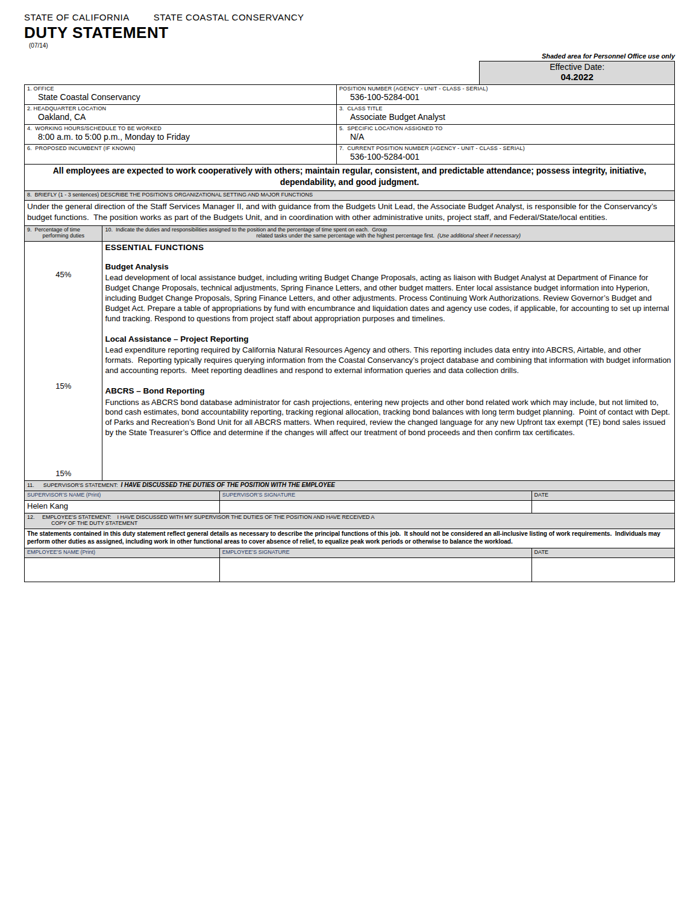STATE OF CALIFORNIA STATE COASTAL CONSERVANCY
DUTY STATEMENT
(07/14)
Shaded area for Personnel Office use only
| | Effective Date: 04.2022 |
| 1. OFFICE State Coastal Conservancy | POSITION NUMBER (Agency - Unit - Class - Serial) 536-100-5284-001 |
| 2. HEADQUARTER LOCATION Oakland, CA | 3. CLASS TITLE Associate Budget Analyst |
| 4. WORKING HOURS/SCHEDULE TO BE WORKED 8:00 a.m. to 5:00 p.m., Monday to Friday | 5. SPECIFIC LOCATION ASSIGNED TO N/A |
| 6. PROPOSED INCUMBENT (If known) | 7. CURRENT POSITION NUMBER (Agency - Unit - Class - Serial) 536-100-5284-001 |
| All employees are expected to work cooperatively with others; maintain regular, consistent, and predictable attendance; possess integrity, initiative, dependability, and good judgment. |
| 8. BRIEFLY (1 - 3 sentences) DESCRIBE THE POSITION’S ORGANIZATIONAL SETTING AND MAJOR FUNCTIONS |
| Under the general direction of the Staff Services Manager II, and with guidance from the Budgets Unit Lead, the Associate Budget Analyst, is responsible for the Conservancy’s budget functions. The position works as part of the Budgets Unit, and in coordination with other administrative units, project staff, and Federal/State/local entities. |
| 9. Percentage of time performing duties | 10. Indicate the duties and responsibilities assigned to the position and the percentage of time spent on each. Group related tasks under the same percentage with the highest percentage first. (Use additional sheet if necessary) |
| 45% 15% 15% | ESSENTIAL FUNCTIONS Budget Analysis Lead development of local assistance budget, including writing Budget Change Proposals, acting as liaison with Budget Analyst at Department of Finance for Budget Change Proposals, technical adjustments, Spring Finance Letters, and other budget matters. Enter local assistance budget information into Hyperion, including Budget Change Proposals, Spring Finance Letters, and other adjustments. Process Continuing Work Authorizations. Review Governor’s Budget and Budget Act. Prepare a table of appropriations by fund with encumbrance and liquidation dates and agency use codes, if applicable, for accounting to set up internal fund tracking. Respond to questions from project staff about appropriation purposes and timelines. Local Assistance – Project Reporting Lead expenditure reporting required by California Natural Resources Agency and others. This reporting includes data entry into ABCRS, Airtable, and other formats. Reporting typically requires querying information from the Coastal Conservancy’s project database and combining that information with budget information and accounting reports. Meet reporting deadlines and respond to external information queries and data collection drills. ABCRS – Bond Reporting Functions as ABCRS bond database administrator for cash projections, entering new projects and other bond related work which may include, but not limited to, bond cash estimates, bond accountability reporting, tracking regional allocation, tracking bond balances with long term budget planning. Point of contact with Dept. of Parks and Recreation’s Bond Unit for all ABCRS matters. When required, review the changed language for any new Upfront tax exempt (TE) bond sales issued by the State Treasurer’s Office and determine if the changes will affect our treatment of bond proceeds and then confirm tax certificates. |
| 11. SUPERVISOR'S STATEMENT: I HAVE DISCUSSED THE DUTIES OF THE POSITION WITH THE EMPLOYEE |
| SUPERVISOR’S NAME (Print) | SUPERVISOR’S SIGNATURE | DATE |
| Helen Kang | | |
| 12. EMPLOYEE'S STATEMENT: I HAVE DISCUSSED WITH MY SUPERVISOR THE DUTIES OF THE POSITION AND HAVE RECEIVED A COPY OF THE DUTY STATEMENT |
| The statements contained in this duty statement reflect general details as necessary to describe the principal functions of this job. It should not be considered an all-inclusive listing of work requirements. Individuals may perform other duties as assigned, including work in other functional areas to cover absence of relief, to equalize peak work periods or otherwise to balance the workload. |
| EMPLOYEE’S NAME (Print) | EMPLOYEE’S SIGNATURE | DATE |